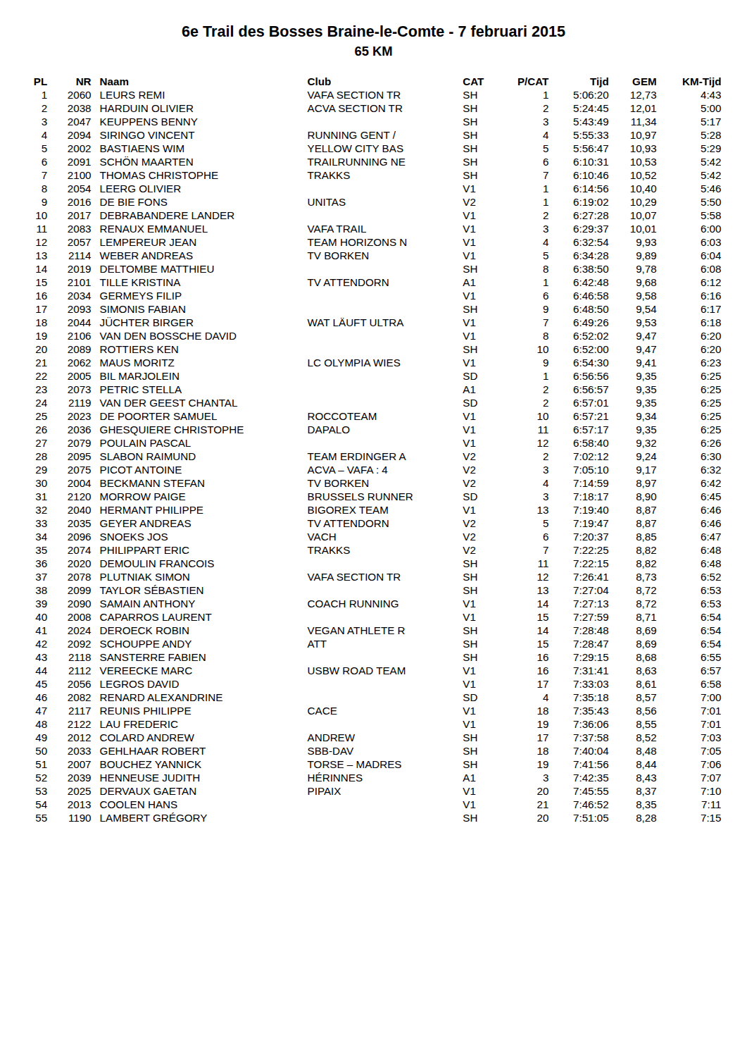6e Trail des Bosses Braine-le-Comte - 7 februari 2015
65 KM
| PL | NR | Naam | Club | CAT | P/CAT | Tijd | GEM | KM-Tijd |
| --- | --- | --- | --- | --- | --- | --- | --- | --- |
| 1 | 2060 | LEURS REMI | VAFA SECTION TR | SH | 1 | 5:06:20 | 12,73 | 4:43 |
| 2 | 2038 | HARDUIN OLIVIER | ACVA SECTION TR | SH | 2 | 5:24:45 | 12,01 | 5:00 |
| 3 | 2047 | KEUPPENS BENNY | | SH | 3 | 5:43:49 | 11,34 | 5:17 |
| 4 | 2094 | SIRINGO VINCENT | RUNNING GENT / | SH | 4 | 5:55:33 | 10,97 | 5:28 |
| 5 | 2002 | BASTIAENS WIM | YELLOW CITY BAS | SH | 5 | 5:56:47 | 10,93 | 5:29 |
| 6 | 2091 | SCHÖN MAARTEN | TRAILRUNNING NE | SH | 6 | 6:10:31 | 10,53 | 5:42 |
| 7 | 2100 | THOMAS CHRISTOPHE | TRAKKS | SH | 7 | 6:10:46 | 10,52 | 5:42 |
| 8 | 2054 | LEERG OLIVIER | | V1 | 1 | 6:14:56 | 10,40 | 5:46 |
| 9 | 2016 | DE BIE FONS | UNITAS | V2 | 1 | 6:19:02 | 10,29 | 5:50 |
| 10 | 2017 | DEBRABANDERE LANDER | | V1 | 2 | 6:27:28 | 10,07 | 5:58 |
| 11 | 2083 | RENAUX EMMANUEL | VAFA TRAIL | V1 | 3 | 6:29:37 | 10,01 | 6:00 |
| 12 | 2057 | LEMPEREUR JEAN | TEAM HORIZONS N | V1 | 4 | 6:32:54 | 9,93 | 6:03 |
| 13 | 2114 | WEBER ANDREAS | TV BORKEN | V1 | 5 | 6:34:28 | 9,89 | 6:04 |
| 14 | 2019 | DELTOMBE MATTHIEU | | SH | 8 | 6:38:50 | 9,78 | 6:08 |
| 15 | 2101 | TILLE KRISTINA | TV ATTENDORN | A1 | 1 | 6:42:48 | 9,68 | 6:12 |
| 16 | 2034 | GERMEYS FILIP | | V1 | 6 | 6:46:58 | 9,58 | 6:16 |
| 17 | 2093 | SIMONIS FABIAN | | SH | 9 | 6:48:50 | 9,54 | 6:17 |
| 18 | 2044 | JÜCHTER BIRGER | WAT LÄUFT ULTRA | V1 | 7 | 6:49:26 | 9,53 | 6:18 |
| 19 | 2106 | VAN DEN BOSSCHE DAVID | | V1 | 8 | 6:52:02 | 9,47 | 6:20 |
| 20 | 2089 | ROTTIERS KEN | | SH | 10 | 6:52:00 | 9,47 | 6:20 |
| 21 | 2062 | MAUS MORITZ | LC OLYMPIA WIES | V1 | 9 | 6:54:30 | 9,41 | 6:23 |
| 22 | 2005 | BIL MARJOLEIN | | SD | 1 | 6:56:56 | 9,35 | 6:25 |
| 23 | 2073 | PETRIC STELLA | | A1 | 2 | 6:56:57 | 9,35 | 6:25 |
| 24 | 2119 | VAN DER GEEST CHANTAL | | SD | 2 | 6:57:01 | 9,35 | 6:25 |
| 25 | 2023 | DE POORTER SAMUEL | ROCCOTEAM | V1 | 10 | 6:57:21 | 9,34 | 6:25 |
| 26 | 2036 | GHESQUIERE CHRISTOPHE | DAPALO | V1 | 11 | 6:57:17 | 9,35 | 6:25 |
| 27 | 2079 | POULAIN PASCAL | | V1 | 12 | 6:58:40 | 9,32 | 6:26 |
| 28 | 2095 | SLABON RAIMUND | TEAM ERDINGER A | V2 | 2 | 7:02:12 | 9,24 | 6:30 |
| 29 | 2075 | PICOT ANTOINE | ACVA – VAFA : 4 | V2 | 3 | 7:05:10 | 9,17 | 6:32 |
| 30 | 2004 | BECKMANN STEFAN | TV BORKEN | V2 | 4 | 7:14:59 | 8,97 | 6:42 |
| 31 | 2120 | MORROW PAIGE | BRUSSELS RUNNER | SD | 3 | 7:18:17 | 8,90 | 6:45 |
| 32 | 2040 | HERMANT PHILIPPE | BIGOREX TEAM | V1 | 13 | 7:19:40 | 8,87 | 6:46 |
| 33 | 2035 | GEYER ANDREAS | TV ATTENDORN | V2 | 5 | 7:19:47 | 8,87 | 6:46 |
| 34 | 2096 | SNOEKS JOS | VACH | V2 | 6 | 7:20:37 | 8,85 | 6:47 |
| 35 | 2074 | PHILIPPART ERIC | TRAKKS | V2 | 7 | 7:22:25 | 8,82 | 6:48 |
| 36 | 2020 | DEMOULIN FRANCOIS | | SH | 11 | 7:22:15 | 8,82 | 6:48 |
| 37 | 2078 | PLUTNIAK SIMON | VAFA SECTION TR | SH | 12 | 7:26:41 | 8,73 | 6:52 |
| 38 | 2099 | TAYLOR SÉBASTIEN | | SH | 13 | 7:27:04 | 8,72 | 6:53 |
| 39 | 2090 | SAMAIN ANTHONY | COACH RUNNING | V1 | 14 | 7:27:13 | 8,72 | 6:53 |
| 40 | 2008 | CAPARROS LAURENT | | V1 | 15 | 7:27:59 | 8,71 | 6:54 |
| 41 | 2024 | DEROECK ROBIN | VEGAN ATHLETE R | SH | 14 | 7:28:48 | 8,69 | 6:54 |
| 42 | 2092 | SCHOUPPE ANDY | ATT | SH | 15 | 7:28:47 | 8,69 | 6:54 |
| 43 | 2118 | SANSTERRE FABIEN | | SH | 16 | 7:29:15 | 8,68 | 6:55 |
| 44 | 2112 | VEREECKE MARC | USBW ROAD TEAM | V1 | 16 | 7:31:41 | 8,63 | 6:57 |
| 45 | 2056 | LEGROS DAVID | | V1 | 17 | 7:33:03 | 8,61 | 6:58 |
| 46 | 2082 | RENARD ALEXANDRINE | | SD | 4 | 7:35:18 | 8,57 | 7:00 |
| 47 | 2117 | REUNIS PHILIPPE | CACE | V1 | 18 | 7:35:43 | 8,56 | 7:01 |
| 48 | 2122 | LAU FREDERIC | | V1 | 19 | 7:36:06 | 8,55 | 7:01 |
| 49 | 2012 | COLARD ANDREW | ANDREW | SH | 17 | 7:37:58 | 8,52 | 7:03 |
| 50 | 2033 | GEHLHAAR ROBERT | SBB-DAV | SH | 18 | 7:40:04 | 8,48 | 7:05 |
| 51 | 2007 | BOUCHEZ YANNICK | TORSE – MADRES | SH | 19 | 7:41:56 | 8,44 | 7:06 |
| 52 | 2039 | HENNEUSE JUDITH | HÉRINNES | A1 | 3 | 7:42:35 | 8,43 | 7:07 |
| 53 | 2025 | DERVAUX GAETAN | PIPAIX | V1 | 20 | 7:45:55 | 8,37 | 7:10 |
| 54 | 2013 | COOLEN HANS | | V1 | 21 | 7:46:52 | 8,35 | 7:11 |
| 55 | 1190 | LAMBERT GRÉGORY | | SH | 20 | 7:51:05 | 8,28 | 7:15 |